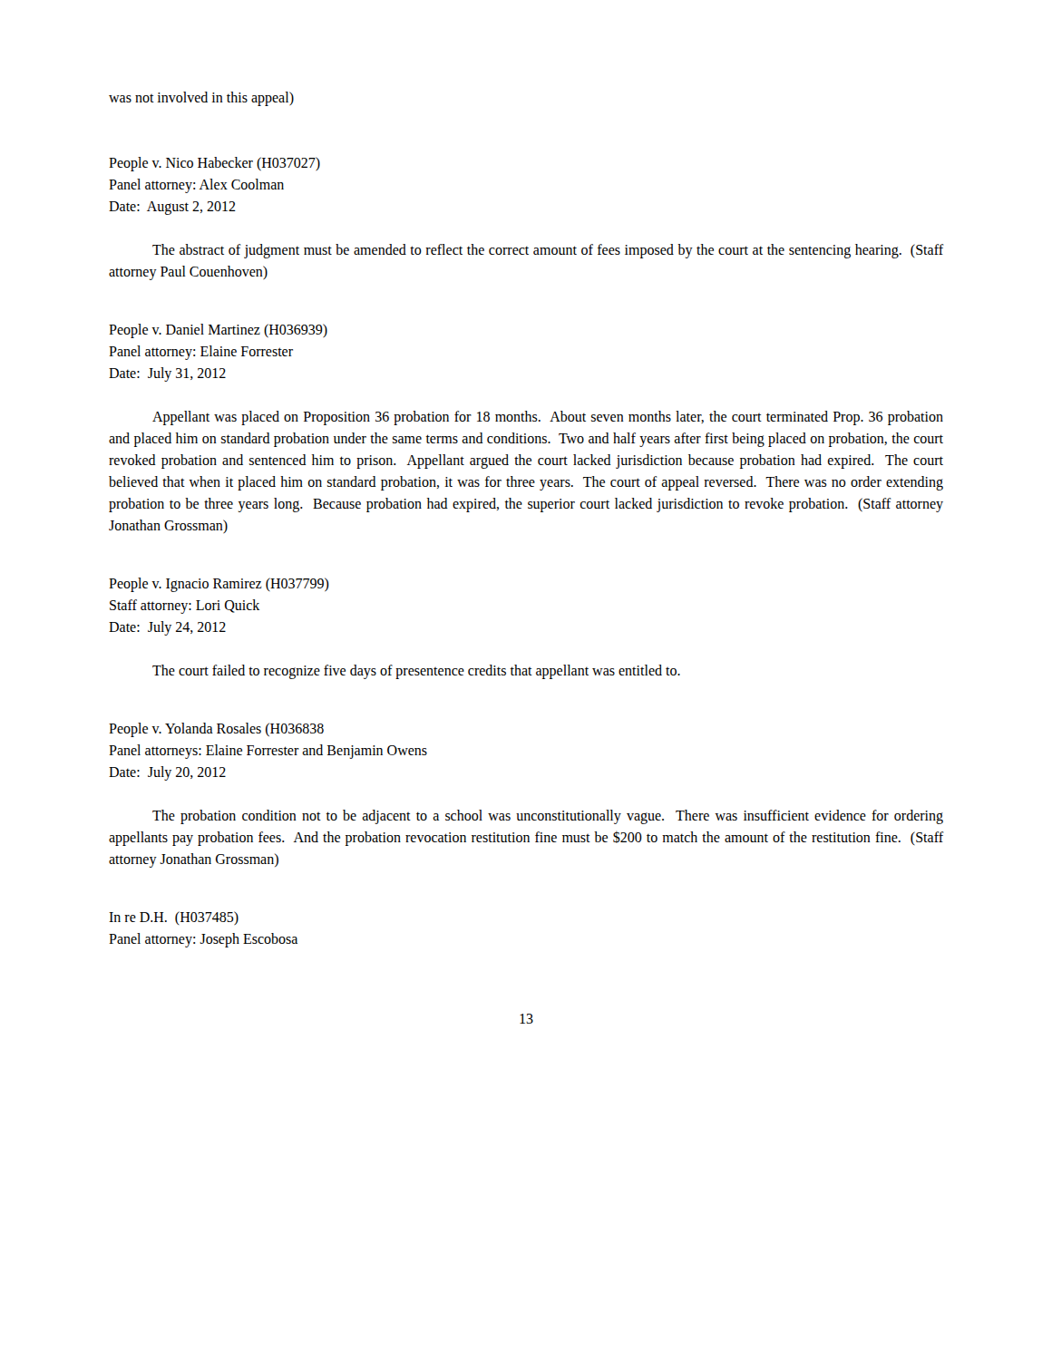was not involved in this appeal)
People v. Nico Habecker (H037027)
Panel attorney: Alex Coolman
Date: August 2, 2012
The abstract of judgment must be amended to reflect the correct amount of fees imposed by the court at the sentencing hearing. (Staff attorney Paul Couenhoven)
People v. Daniel Martinez (H036939)
Panel attorney: Elaine Forrester
Date: July 31, 2012
Appellant was placed on Proposition 36 probation for 18 months. About seven months later, the court terminated Prop. 36 probation and placed him on standard probation under the same terms and conditions. Two and half years after first being placed on probation, the court revoked probation and sentenced him to prison. Appellant argued the court lacked jurisdiction because probation had expired. The court believed that when it placed him on standard probation, it was for three years. The court of appeal reversed. There was no order extending probation to be three years long. Because probation had expired, the superior court lacked jurisdiction to revoke probation. (Staff attorney Jonathan Grossman)
People v. Ignacio Ramirez (H037799)
Staff attorney: Lori Quick
Date: July 24, 2012
The court failed to recognize five days of presentence credits that appellant was entitled to.
People v. Yolanda Rosales (H036838
Panel attorneys: Elaine Forrester and Benjamin Owens
Date: July 20, 2012
The probation condition not to be adjacent to a school was unconstitutionally vague. There was insufficient evidence for ordering appellants pay probation fees. And the probation revocation restitution fine must be $200 to match the amount of the restitution fine. (Staff attorney Jonathan Grossman)
In re D.H. (H037485)
Panel attorney: Joseph Escobosa
13